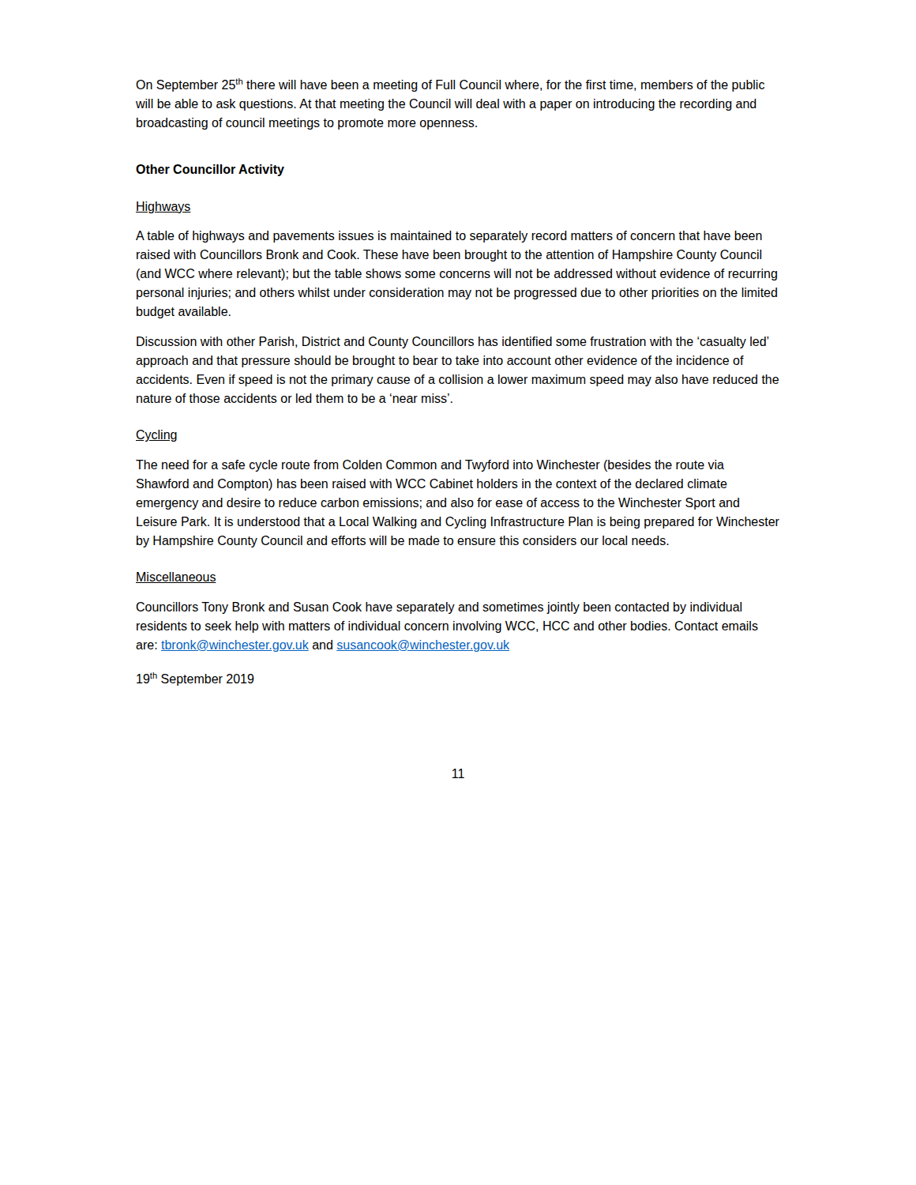On September 25th there will have been a meeting of Full Council where, for the first time, members of the public will be able to ask questions. At that meeting the Council will deal with a paper on introducing the recording and broadcasting of council meetings to promote more openness.
Other Councillor Activity
Highways
A table of highways and pavements issues is maintained to separately record matters of concern that have been raised with Councillors Bronk and Cook. These have been brought to the attention of Hampshire County Council (and WCC where relevant); but the table shows some concerns will not be addressed without evidence of recurring personal injuries; and others whilst under consideration may not be progressed due to other priorities on the limited budget available.
Discussion with other Parish, District and County Councillors has identified some frustration with the ‘casualty led’ approach and that pressure should be brought to bear to take into account other evidence of the incidence of accidents. Even if speed is not the primary cause of a collision a lower maximum speed may also have reduced the nature of those accidents or led them to be a ‘near miss’.
Cycling
The need for a safe cycle route from Colden Common and Twyford into Winchester (besides the route via Shawford and Compton) has been raised with WCC Cabinet holders in the context of the declared climate emergency and desire to reduce carbon emissions; and also for ease of access to the Winchester Sport and Leisure Park. It is understood that a Local Walking and Cycling Infrastructure Plan is being prepared for Winchester by Hampshire County Council and efforts will be made to ensure this considers our local needs.
Miscellaneous
Councillors Tony Bronk and Susan Cook have separately and sometimes jointly been contacted by individual residents to seek help with matters of individual concern involving WCC, HCC and other bodies. Contact emails are: tbronk@winchester.gov.uk and susancook@winchester.gov.uk
19th September 2019
11